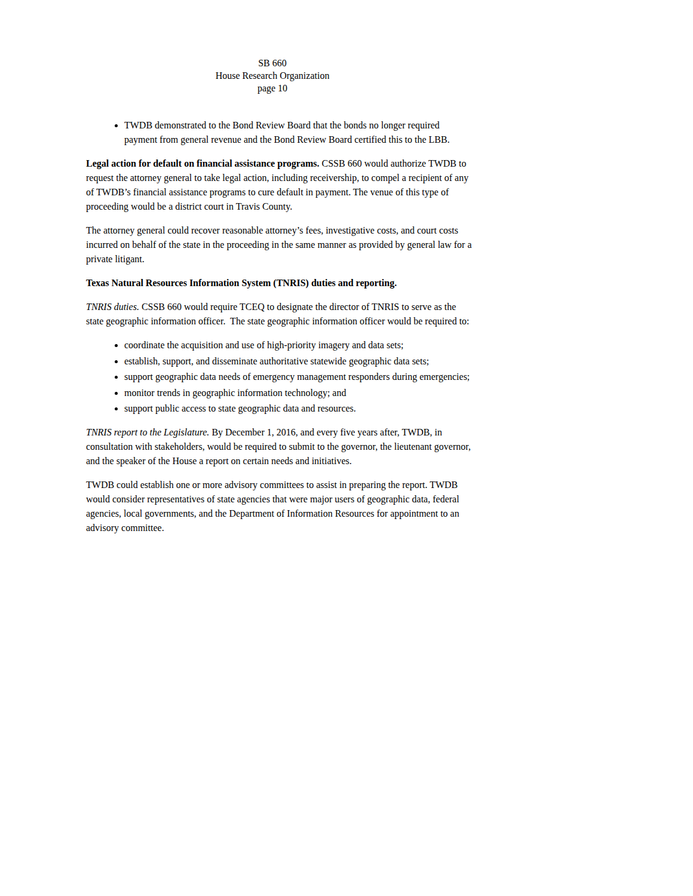SB 660
House Research Organization
page 10
TWDB demonstrated to the Bond Review Board that the bonds no longer required payment from general revenue and the Bond Review Board certified this to the LBB.
Legal action for default on financial assistance programs. CSSB 660 would authorize TWDB to request the attorney general to take legal action, including receivership, to compel a recipient of any of TWDB’s financial assistance programs to cure default in payment. The venue of this type of proceeding would be a district court in Travis County.
The attorney general could recover reasonable attorney’s fees, investigative costs, and court costs incurred on behalf of the state in the proceeding in the same manner as provided by general law for a private litigant.
Texas Natural Resources Information System (TNRIS) duties and reporting.
TNRIS duties. CSSB 660 would require TCEQ to designate the director of TNRIS to serve as the state geographic information officer. The state geographic information officer would be required to:
coordinate the acquisition and use of high-priority imagery and data sets;
establish, support, and disseminate authoritative statewide geographic data sets;
support geographic data needs of emergency management responders during emergencies;
monitor trends in geographic information technology; and
support public access to state geographic data and resources.
TNRIS report to the Legislature. By December 1, 2016, and every five years after, TWDB, in consultation with stakeholders, would be required to submit to the governor, the lieutenant governor, and the speaker of the House a report on certain needs and initiatives.
TWDB could establish one or more advisory committees to assist in preparing the report. TWDB would consider representatives of state agencies that were major users of geographic data, federal agencies, local governments, and the Department of Information Resources for appointment to an advisory committee.